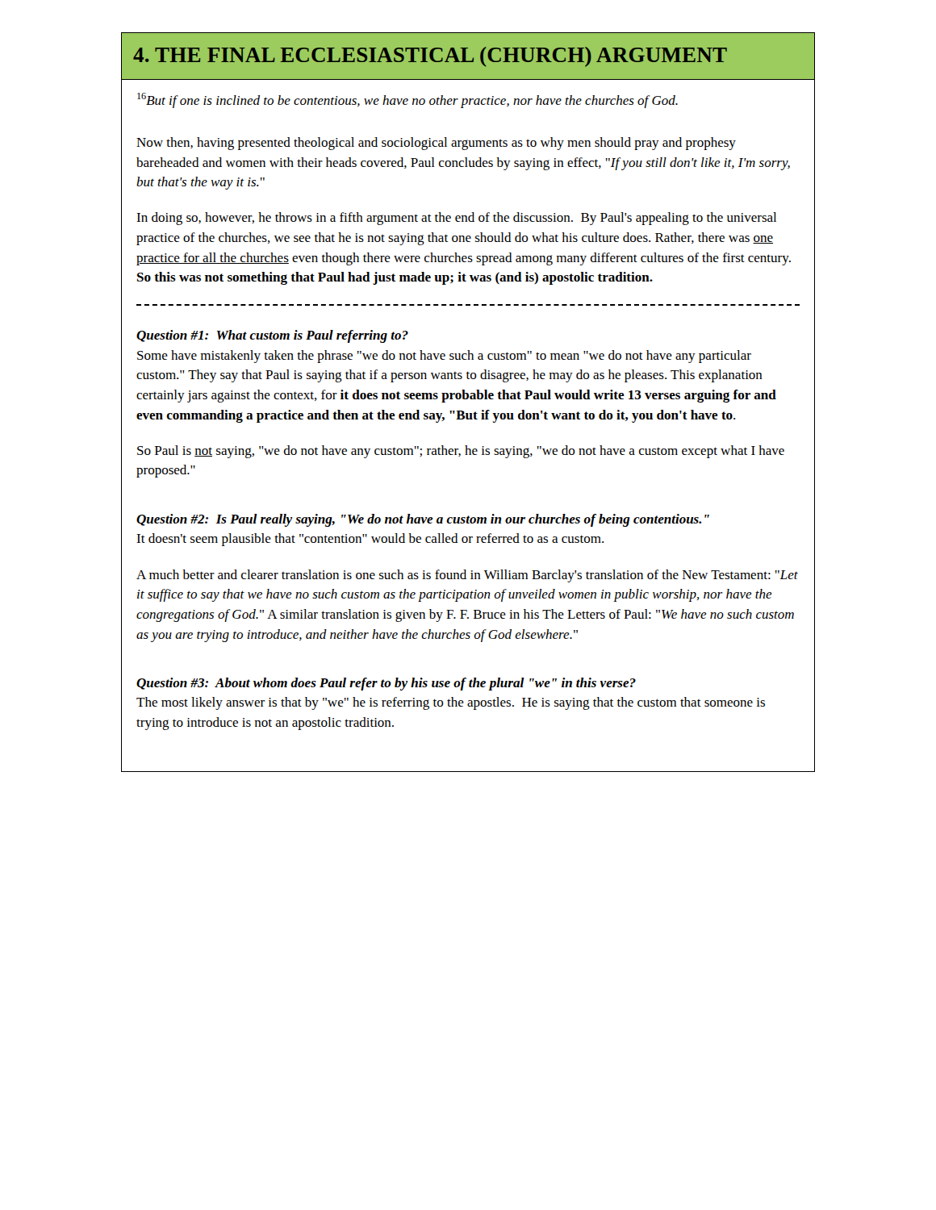4. THE FINAL ECCLESIASTICAL (CHURCH) ARGUMENT
16But if one is inclined to be contentious, we have no other practice, nor have the churches of God.
Now then, having presented theological and sociological arguments as to why men should pray and prophesy bareheaded and women with their heads covered, Paul concludes by saying in effect, "If you still don't like it, I'm sorry, but that's the way it is."
In doing so, however, he throws in a fifth argument at the end of the discussion. By Paul's appealing to the universal practice of the churches, we see that he is not saying that one should do what his culture does. Rather, there was one practice for all the churches even though there were churches spread among many different cultures of the first century. So this was not something that Paul had just made up; it was (and is) apostolic tradition.
Question #1: What custom is Paul referring to?
Some have mistakenly taken the phrase "we do not have such a custom" to mean "we do not have any particular custom." They say that Paul is saying that if a person wants to disagree, he may do as he pleases. This explanation certainly jars against the context, for it does not seems probable that Paul would write 13 verses arguing for and even commanding a practice and then at the end say, "But if you don't want to do it, you don't have to.
So Paul is not saying, "we do not have any custom"; rather, he is saying, "we do not have a custom except what I have proposed."
Question #2: Is Paul really saying, "We do not have a custom in our churches of being contentious."
It doesn't seem plausible that "contention" would be called or referred to as a custom.
A much better and clearer translation is one such as is found in William Barclay's translation of the New Testament: "Let it suffice to say that we have no such custom as the participation of unveiled women in public worship, nor have the congregations of God." A similar translation is given by F. F. Bruce in his The Letters of Paul: "We have no such custom as you are trying to introduce, and neither have the churches of God elsewhere."
Question #3: About whom does Paul refer to by his use of the plural "we" in this verse?
The most likely answer is that by "we" he is referring to the apostles. He is saying that the custom that someone is trying to introduce is not an apostolic tradition.